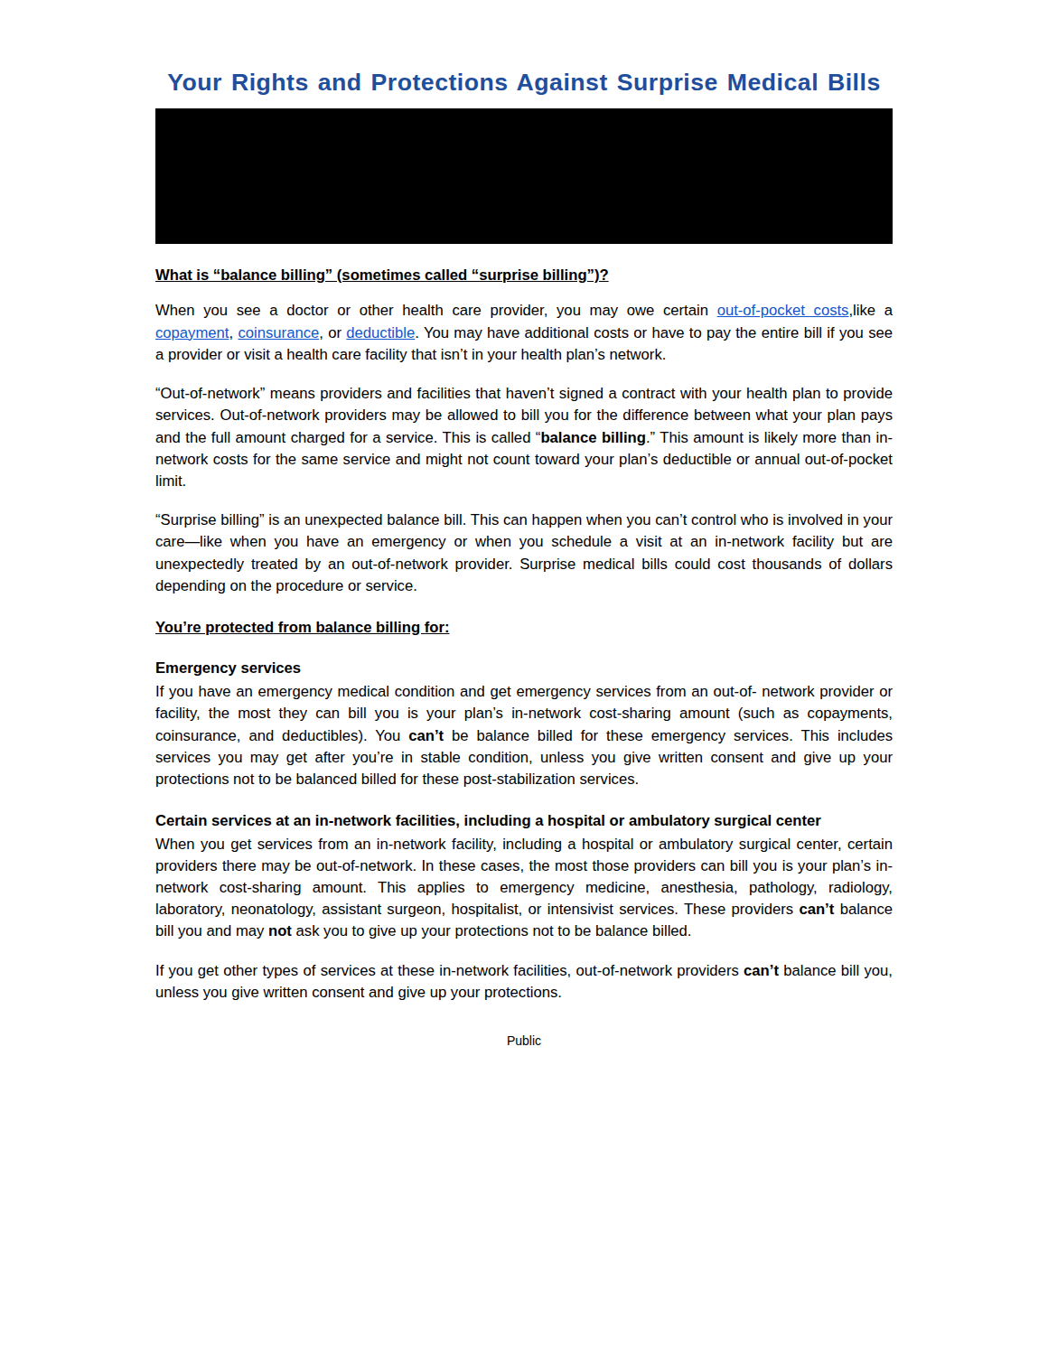Your Rights and Protections Against Surprise Medical Bills
What is “balance billing” (sometimes called “surprise billing”)?
When you see a doctor or other health care provider, you may owe certain out-of-pocket costs,like a copayment, coinsurance, or deductible. You may have additional costs or have to pay the entire bill if you see a provider or visit a health care facility that isn’t in your health plan’s network.
“Out-of-network” means providers and facilities that haven’t signed a contract with your health plan to provide services. Out-of-network providers may be allowed to bill you for the difference between what your plan pays and the full amount charged for a service. This is called “balance billing.” This amount is likely more than in-network costs for the same service and might not count toward your plan’s deductible or annual out-of-pocket limit.
“Surprise billing” is an unexpected balance bill. This can happen when you can’t control who is involved in your care—like when you have an emergency or when you schedule a visit at an in-network facility but are unexpectedly treated by an out-of-network provider. Surprise medical bills could cost thousands of dollars depending on the procedure or service.
You’re protected from balance billing for:
Emergency services
If you have an emergency medical condition and get emergency services from an out-of- network provider or facility, the most they can bill you is your plan’s in-network cost-sharing amount (such as copayments, coinsurance, and deductibles). You can’t be balance billed for these emergency services. This includes services you may get after you’re in stable condition, unless you give written consent and give up your protections not to be balanced billed for these post-stabilization services.
Certain services at an in-network facilities, including a hospital or ambulatory surgical center
When you get services from an in-network facility, including a hospital or ambulatory surgical center, certain providers there may be out-of-network. In these cases, the most those providers can bill you is your plan’s in-network cost-sharing amount. This applies to emergency medicine, anesthesia, pathology, radiology, laboratory, neonatology, assistant surgeon, hospitalist, or intensivist services. These providers can’t balance bill you and may not ask you to give up your protections not to be balance billed.
If you get other types of services at these in-network facilities, out-of-network providers can’t balance bill you, unless you give written consent and give up your protections.
Public